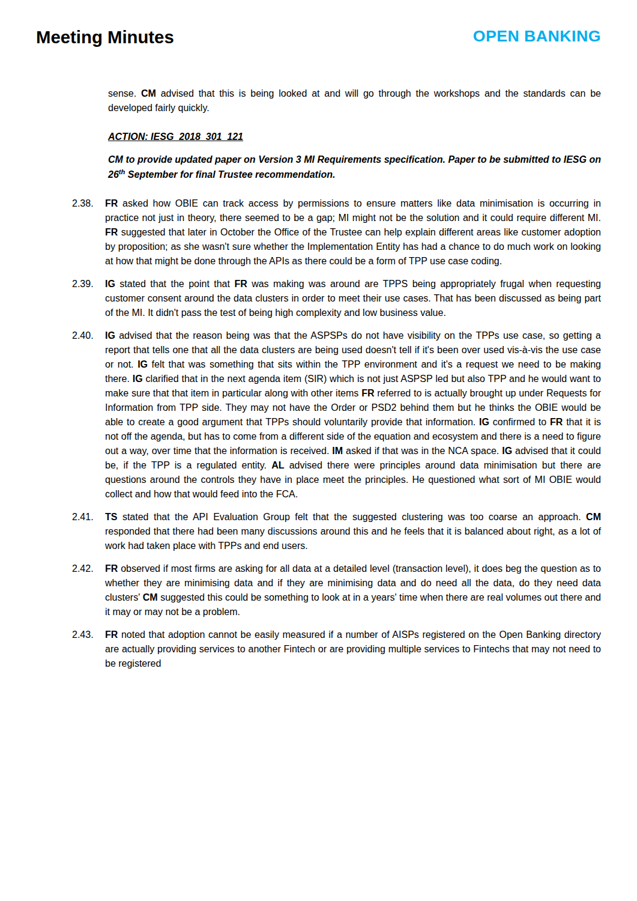Meeting Minutes
OPEN BANKING
sense. CM advised that this is being looked at and will go through the workshops and the standards can be developed fairly quickly.
ACTION: IESG_2018_301_121
CM to provide updated paper on Version 3 MI Requirements specification. Paper to be submitted to IESG on 26th September for final Trustee recommendation.
2.38.
FR asked how OBIE can track access by permissions to ensure matters like data minimisation is occurring in practice not just in theory, there seemed to be a gap; MI might not be the solution and it could require different MI. FR suggested that later in October the Office of the Trustee can help explain different areas like customer adoption by proposition; as she wasn't sure whether the Implementation Entity has had a chance to do much work on looking at how that might be done through the APIs as there could be a form of TPP use case coding.
2.39.
IG stated that the point that FR was making was around are TPPS being appropriately frugal when requesting customer consent around the data clusters in order to meet their use cases. That has been discussed as being part of the MI. It didn't pass the test of being high complexity and low business value.
2.40.
IG advised that the reason being was that the ASPSPs do not have visibility on the TPPs use case, so getting a report that tells one that all the data clusters are being used doesn't tell if it's been over used vis-à-vis the use case or not. IG felt that was something that sits within the TPP environment and it's a request we need to be making there. IG clarified that in the next agenda item (SIR) which is not just ASPSP led but also TPP and he would want to make sure that that item in particular along with other items FR referred to is actually brought up under Requests for Information from TPP side. They may not have the Order or PSD2 behind them but he thinks the OBIE would be able to create a good argument that TPPs should voluntarily provide that information. IG confirmed to FR that it is not off the agenda, but has to come from a different side of the equation and ecosystem and there is a need to figure out a way, over time that the information is received. IM asked if that was in the NCA space. IG advised that it could be, if the TPP is a regulated entity. AL advised there were principles around data minimisation but there are questions around the controls they have in place meet the principles. He questioned what sort of MI OBIE would collect and how that would feed into the FCA.
2.41.
TS stated that the API Evaluation Group felt that the suggested clustering was too coarse an approach. CM responded that there had been many discussions around this and he feels that it is balanced about right, as a lot of work had taken place with TPPs and end users.
2.42.
FR observed if most firms are asking for all data at a detailed level (transaction level), it does beg the question as to whether they are minimising data and if they are minimising data and do need all the data, do they need data clusters' CM suggested this could be something to look at in a years' time when there are real volumes out there and it may or may not be a problem.
2.43.
FR noted that adoption cannot be easily measured if a number of AISPs registered on the Open Banking directory are actually providing services to another Fintech or are providing multiple services to Fintechs that may not need to be registered